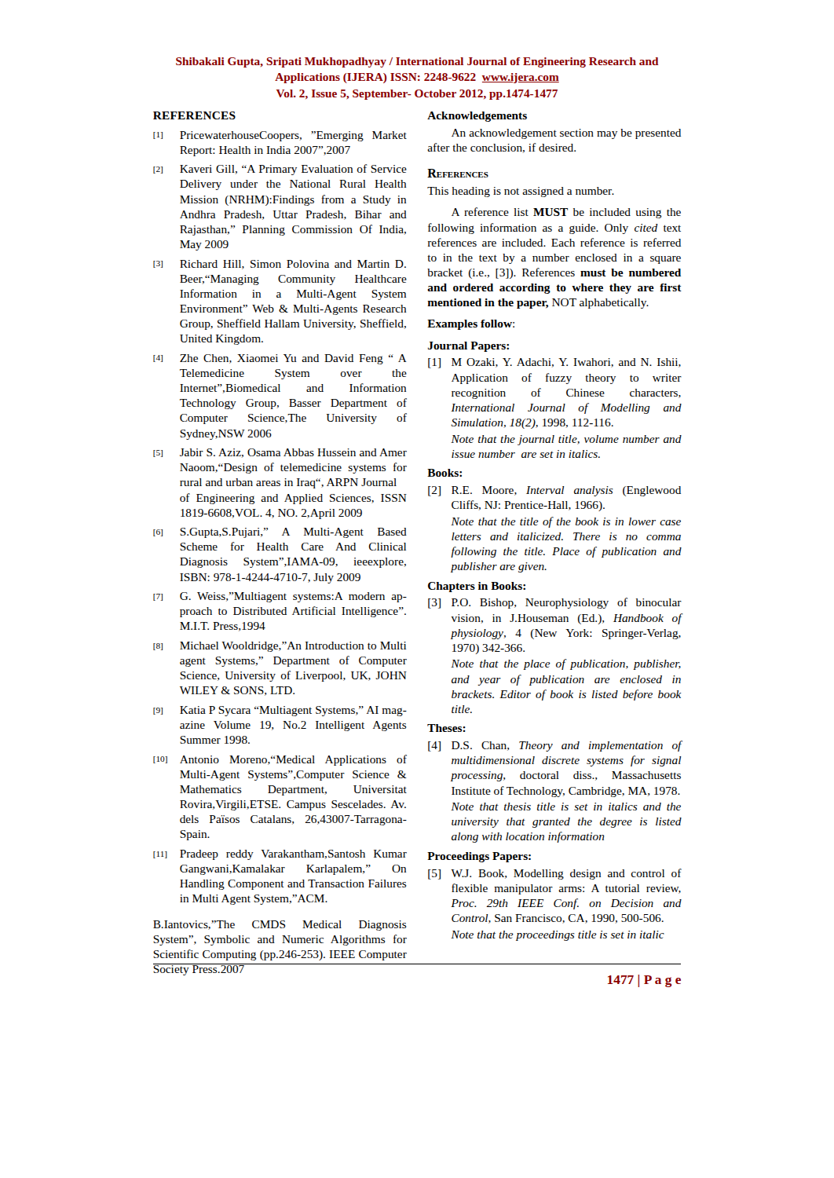Shibakali Gupta, Sripati Mukhopadhyay / International Journal of Engineering Research and
Applications (IJERA) ISSN: 2248-9622 www.ijera.com
Vol. 2, Issue 5, September- October 2012, pp.1474-1477
REFERENCES
[1] PricewaterhouseCoopers, ”Emerging Market Report: Health in India 2007”,2007
[2] Kaveri Gill, “A Primary Evaluation of Service Delivery under the National Rural Health Mission (NRHM):Findings from a Study in Andhra Pradesh, Uttar Pradesh, Bihar and Rajasthan,” Planning Commission Of India, May 2009
[3] Richard Hill, Simon Polovina and Martin D. Beer,“Managing Community Healthcare Information in a Multi-Agent System Environment” Web & Multi-Agents Research Group, Sheffield Hallam University, Sheffield, United Kingdom.
[4] Zhe Chen, Xiaomei Yu and David Feng “ A Telemedicine System over the Internet”,Biomedical and Information Technology Group, Basser Department of Computer Science,The University of Sydney,NSW 2006
[5] Jabir S. Aziz, Osama Abbas Hussein and Amer Naoom,“Design of telemedicine systems for rural and urban areas in Iraq“, ARPN Journal
of Engineering and Applied Sciences, ISSN 1819-6608,VOL. 4, NO. 2,April 2009
[6] S.Gupta,S.Pujari,” A Multi-Agent Based Scheme for Health Care And Clinical Diagnosis System”,IAMA-09, ieeexplore, ISBN: 978-1-4244-4710-7, July 2009
[7] G. Weiss,”Multiagent systems:A modern approach to Distributed Artificial Intelligence”. M.I.T. Press,1994
[8] Michael Wooldridge,”An Introduction to Multi agent Systems,” Department of Computer Science, University of Liverpool, UK, JOHN WILEY & SONS, LTD.
[9] Katia P Sycara “Multiagent Systems,” AI magazine Volume 19, No.2 Intelligent Agents Summer 1998.
[10] Antonio Moreno,“Medical Applications of Multi-Agent Systems”,Computer Science & Mathematics Department, Universitat Rovira,Virgili,ETSE. Campus Sescelades. Av. dels Països Catalans, 26,43007-Tarragona-Spain.
[11] Pradeep reddy Varakantham,Santosh Kumar Gangwani,Kamalakar Karlapalem,” On Handling Component and Transaction Failures in Multi Agent System,”ACM.
B.Iantovics,”The CMDS Medical Diagnosis System”, Symbolic and Numeric Algorithms for Scientific Computing (pp.246-253). IEEE Computer Society Press.2007
Acknowledgements
An acknowledgement section may be presented after the conclusion, if desired.
References
This heading is not assigned a number.
A reference list MUST be included using the following information as a guide. Only cited text references are included. Each reference is referred to in the text by a number enclosed in a square bracket (i.e., [3]). References must be numbered and ordered according to where they are first mentioned in the paper, NOT alphabetically.
Examples follow:
Journal Papers:
[1] M Ozaki, Y. Adachi, Y. Iwahori, and N. Ishii, Application of fuzzy theory to writer recognition of Chinese characters, International Journal of Modelling and Simulation, 18(2), 1998, 112-116. Note that the journal title, volume number and issue number are set in italics.
Books:
[2] R.E. Moore, Interval analysis (Englewood Cliffs, NJ: Prentice-Hall, 1966). Note that the title of the book is in lower case letters and italicized. There is no comma following the title. Place of publication and publisher are given.
Chapters in Books:
[3] P.O. Bishop, Neurophysiology of binocular vision, in J.Houseman (Ed.), Handbook of physiology, 4 (New York: Springer-Verlag, 1970) 342-366. Note that the place of publication, publisher, and year of publication are enclosed in brackets. Editor of book is listed before book title.
Theses:
[4] D.S. Chan, Theory and implementation of multidimensional discrete systems for signal processing, doctoral diss., Massachusetts Institute of Technology, Cambridge, MA, 1978. Note that thesis title is set in italics and the university that granted the degree is listed along with location information
Proceedings Papers:
[5] W.J. Book, Modelling design and control of flexible manipulator arms: A tutorial review, Proc. 29th IEEE Conf. on Decision and Control, San Francisco, CA, 1990, 500-506. Note that the proceedings title is set in italic
1477 | P a g e